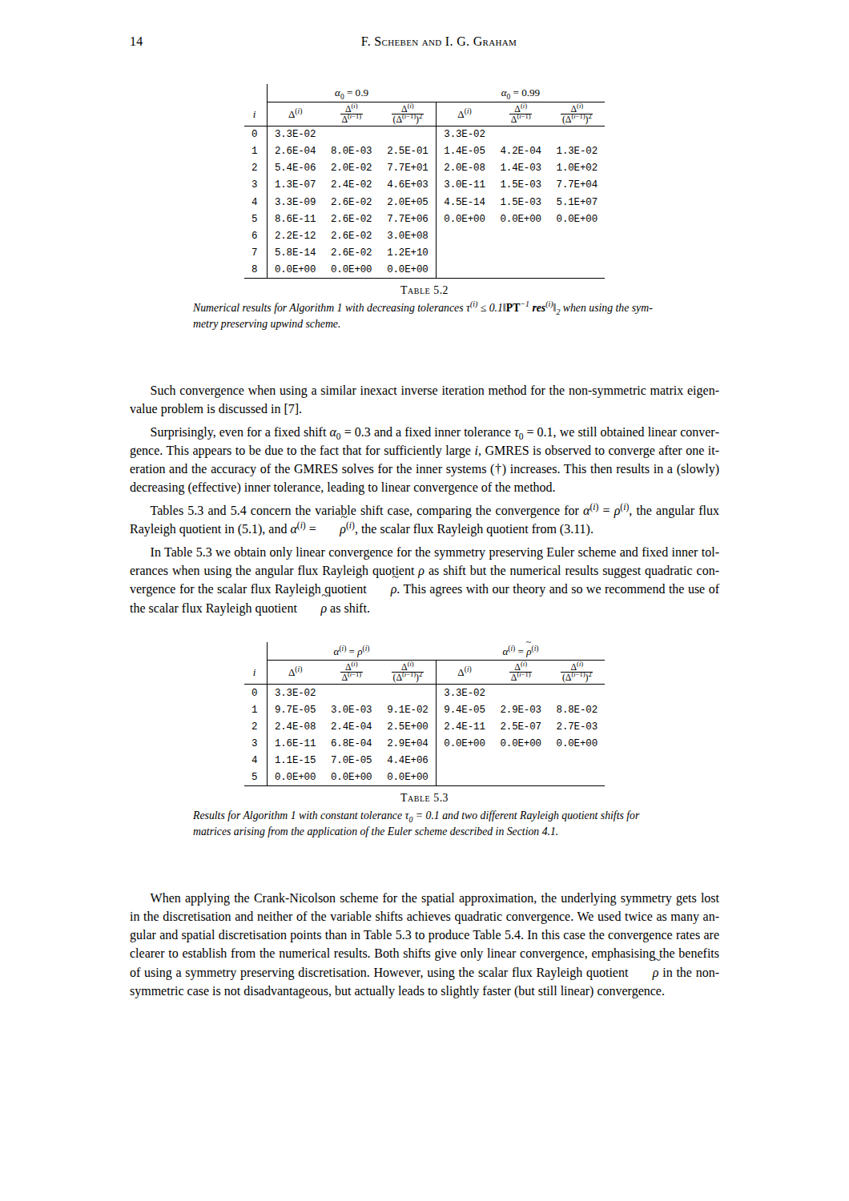14 F. Scheben and I. G. Graham
| | α 0 = 0.9 | α 0 = 0.99 |
| --- | --- | --- |
| i | Δ ( i ) | Δ ( i ) Δ ( i −1) | Δ ( i ) (Δ ( i −1) ) 2 | Δ ( i ) | Δ ( i ) Δ ( i −1) | Δ ( i ) (Δ ( i −1) ) 2 |
| 0 | 3.3E-02 | | | 3.3E-02 | | |
| 1 | 2.6E-04 | 8.0E-03 | 2.5E-01 | 1.4E-05 | 4.2E-04 | 1.3E-02 |
| 2 | 5.4E-06 | 2.0E-02 | 7.7E+01 | 2.0E-08 | 1.4E-03 | 1.0E+02 |
| 3 | 1.3E-07 | 2.4E-02 | 4.6E+03 | 3.0E-11 | 1.5E-03 | 7.7E+04 |
| 4 | 3.3E-09 | 2.6E-02 | 2.0E+05 | 4.5E-14 | 1.5E-03 | 5.1E+07 |
| 5 | 8.6E-11 | 2.6E-02 | 7.7E+06 | 0.0E+00 | 0.0E+00 | 0.0E+00 |
| 6 | 2.2E-12 | 2.6E-02 | 3.0E+08 | | | |
| 7 | 5.8E-14 | 2.6E-02 | 1.2E+10 | | | |
| 8 | 0.0E+00 | 0.0E+00 | 0.0E+00 | | | |
Table 5.2 Numerical results for Algorithm 1 with decreasing tolerances τ(i) ≤ 0.1‖PT−1 res(i)‖2 when using the symmetry preserving upwind scheme.
Such convergence when using a similar inexact inverse iteration method for the non-symmetric matrix eigenvalue problem is discussed in [7].
Surprisingly, even for a fixed shift α0 = 0.3 and a fixed inner tolerance τ0 = 0.1, we still obtained linear convergence. This appears to be due to the fact that for sufficiently large i, GMRES is observed to converge after one iteration and the accuracy of the GMRES solves for the inner systems (†) increases. This then results in a (slowly) decreasing (effective) inner tolerance, leading to linear convergence of the method.
Tables 5.3 and 5.4 concern the variable shift case, comparing the convergence for α(i) = ρ(i), the angular flux Rayleigh quotient in (5.1), and α(i) = ρ(i), the scalar flux Rayleigh quotient from (3.11).
In Table 5.3 we obtain only linear convergence for the symmetry preserving Euler scheme and fixed inner tolerances when using the angular flux Rayleigh quotient ρ as shift but the numerical results suggest quadratic convergence for the scalar flux Rayleigh quotient ρ. This agrees with our theory and so we recommend the use of the scalar flux Rayleigh quotient ρ as shift.
| | α ( i ) = ρ ( i ) | α ( i ) = ρ ( i ) |
| --- | --- | --- |
| i | Δ ( i ) | Δ ( i ) Δ ( i −1) | Δ ( i ) (Δ ( i −1) ) 2 | Δ ( i ) | Δ ( i ) Δ ( i −1) | Δ ( i ) (Δ ( i −1) ) 2 |
| 0 | 3.3E-02 | | | 3.3E-02 | | |
| 1 | 9.7E-05 | 3.0E-03 | 9.1E-02 | 9.4E-05 | 2.9E-03 | 8.8E-02 |
| 2 | 2.4E-08 | 2.4E-04 | 2.5E+00 | 2.4E-11 | 2.5E-07 | 2.7E-03 |
| 3 | 1.6E-11 | 6.8E-04 | 2.9E+04 | 0.0E+00 | 0.0E+00 | 0.0E+00 |
| 4 | 1.1E-15 | 7.0E-05 | 4.4E+06 | | | |
| 5 | 0.0E+00 | 0.0E+00 | 0.0E+00 | | | |
Table 5.3 Results for Algorithm 1 with constant tolerance τ0 = 0.1 and two different Rayleigh quotient shifts for matrices arising from the application of the Euler scheme described in Section 4.1.
When applying the Crank-Nicolson scheme for the spatial approximation, the underlying symmetry gets lost in the discretisation and neither of the variable shifts achieves quadratic convergence. We used twice as many angular and spatial discretisation points than in Table 5.3 to produce Table 5.4. In this case the convergence rates are clearer to establish from the numerical results. Both shifts give only linear convergence, emphasising the benefits of using a symmetry preserving discretisation. However, using the scalar flux Rayleigh quotient ρ in the non-symmetric case is not disadvantageous, but actually leads to slightly faster (but still linear) convergence.